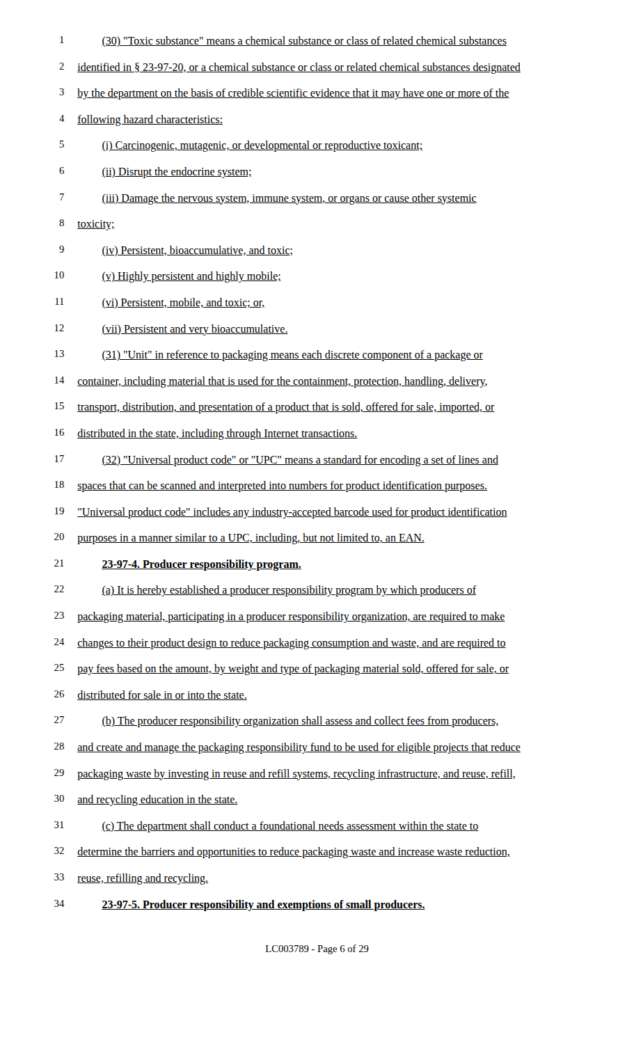(30) "Toxic substance" means a chemical substance or class of related chemical substances
identified in § 23-97-20, or a chemical substance or class or related chemical substances designated
by the department on the basis of credible scientific evidence that it may have one or more of the
following hazard characteristics:
(i) Carcinogenic, mutagenic, or developmental or reproductive toxicant;
(ii) Disrupt the endocrine system;
(iii) Damage the nervous system, immune system, or organs or cause other systemic
toxicity;
(iv) Persistent, bioaccumulative, and toxic;
(v) Highly persistent and highly mobile;
(vi) Persistent, mobile, and toxic; or,
(vii) Persistent and very bioaccumulative.
(31) "Unit" in reference to packaging means each discrete component of a package or
container, including material that is used for the containment, protection, handling, delivery,
transport, distribution, and presentation of a product that is sold, offered for sale, imported, or
distributed in the state, including through Internet transactions.
(32) "Universal product code" or "UPC" means a standard for encoding a set of lines and
spaces that can be scanned and interpreted into numbers for product identification purposes.
"Universal product code" includes any industry-accepted barcode used for product identification
purposes in a manner similar to a UPC, including, but not limited to, an EAN.
23-97-4. Producer responsibility program.
(a) It is hereby established a producer responsibility program by which producers of
packaging material, participating in a producer responsibility organization, are required to make
changes to their product design to reduce packaging consumption and waste, and are required to
pay fees based on the amount, by weight and type of packaging material sold, offered for sale, or
distributed for sale in or into the state.
(b) The producer responsibility organization shall assess and collect fees from producers,
and create and manage the packaging responsibility fund to be used for eligible projects that reduce
packaging waste by investing in reuse and refill systems, recycling infrastructure, and reuse, refill,
and recycling education in the state.
(c) The department shall conduct a foundational needs assessment within the state to
determine the barriers and opportunities to reduce packaging waste and increase waste reduction,
reuse, refilling and recycling.
23-97-5. Producer responsibility and exemptions of small producers.
LC003789 - Page 6 of 29